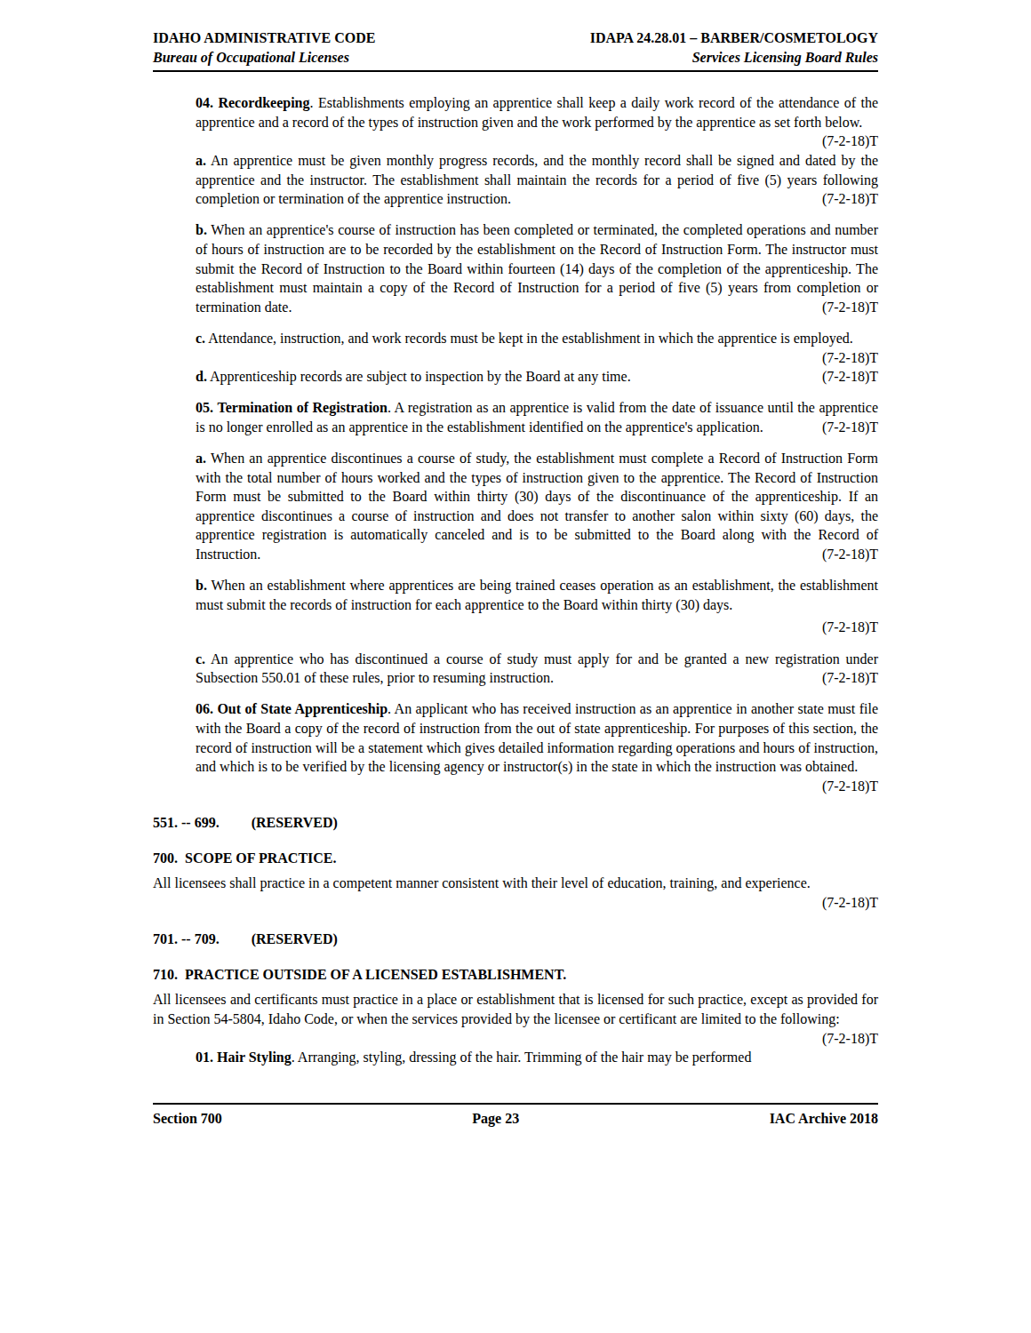Idaho Administrative Code
Bureau of Occupational Licenses
IDAPA 24.28.01 – Barber/Cosmetology
Services Licensing Board Rules
04. Recordkeeping. Establishments employing an apprentice shall keep a daily work record of the attendance of the apprentice and a record of the types of instruction given and the work performed by the apprentice as set forth below. (7-2-18)T
a. An apprentice must be given monthly progress records, and the monthly record shall be signed and dated by the apprentice and the instructor. The establishment shall maintain the records for a period of five (5) years following completion or termination of the apprentice instruction. (7-2-18)T
b. When an apprentice's course of instruction has been completed or terminated, the completed operations and number of hours of instruction are to be recorded by the establishment on the Record of Instruction Form. The instructor must submit the Record of Instruction to the Board within fourteen (14) days of the completion of the apprenticeship. The establishment must maintain a copy of the Record of Instruction for a period of five (5) years from completion or termination date. (7-2-18)T
c. Attendance, instruction, and work records must be kept in the establishment in which the apprentice is employed. (7-2-18)T
d. Apprenticeship records are subject to inspection by the Board at any time. (7-2-18)T
05. Termination of Registration. A registration as an apprentice is valid from the date of issuance until the apprentice is no longer enrolled as an apprentice in the establishment identified on the apprentice's application. (7-2-18)T
a. When an apprentice discontinues a course of study, the establishment must complete a Record of Instruction Form with the total number of hours worked and the types of instruction given to the apprentice. The Record of Instruction Form must be submitted to the Board within thirty (30) days of the discontinuance of the apprenticeship. If an apprentice discontinues a course of instruction and does not transfer to another salon within sixty (60) days, the apprentice registration is automatically canceled and is to be submitted to the Board along with the Record of Instruction. (7-2-18)T
b. When an establishment where apprentices are being trained ceases operation as an establishment, the establishment must submit the records of instruction for each apprentice to the Board within thirty (30) days.
(7-2-18)T
c. An apprentice who has discontinued a course of study must apply for and be granted a new registration under Subsection 550.01 of these rules, prior to resuming instruction. (7-2-18)T
06. Out of State Apprenticeship. An applicant who has received instruction as an apprentice in another state must file with the Board a copy of the record of instruction from the out of state apprenticeship. For purposes of this section, the record of instruction will be a statement which gives detailed information regarding operations and hours of instruction, and which is to be verified by the licensing agency or instructor(s) in the state in which the instruction was obtained. (7-2-18)T
551. -- 699. (RESERVED)
700. Scope of Practice.
All licensees shall practice in a competent manner consistent with their level of education, training, and experience. (7-2-18)T
701. -- 709. (RESERVED)
710. Practice Outside of a Licensed Establishment.
All licensees and certificants must practice in a place or establishment that is licensed for such practice, except as provided for in Section 54-5804, Idaho Code, or when the services provided by the licensee or certificant are limited to the following: (7-2-18)T
01. Hair Styling. Arranging, styling, dressing of the hair. Trimming of the hair may be performed
Section 700
Page 23
IAC Archive 2018